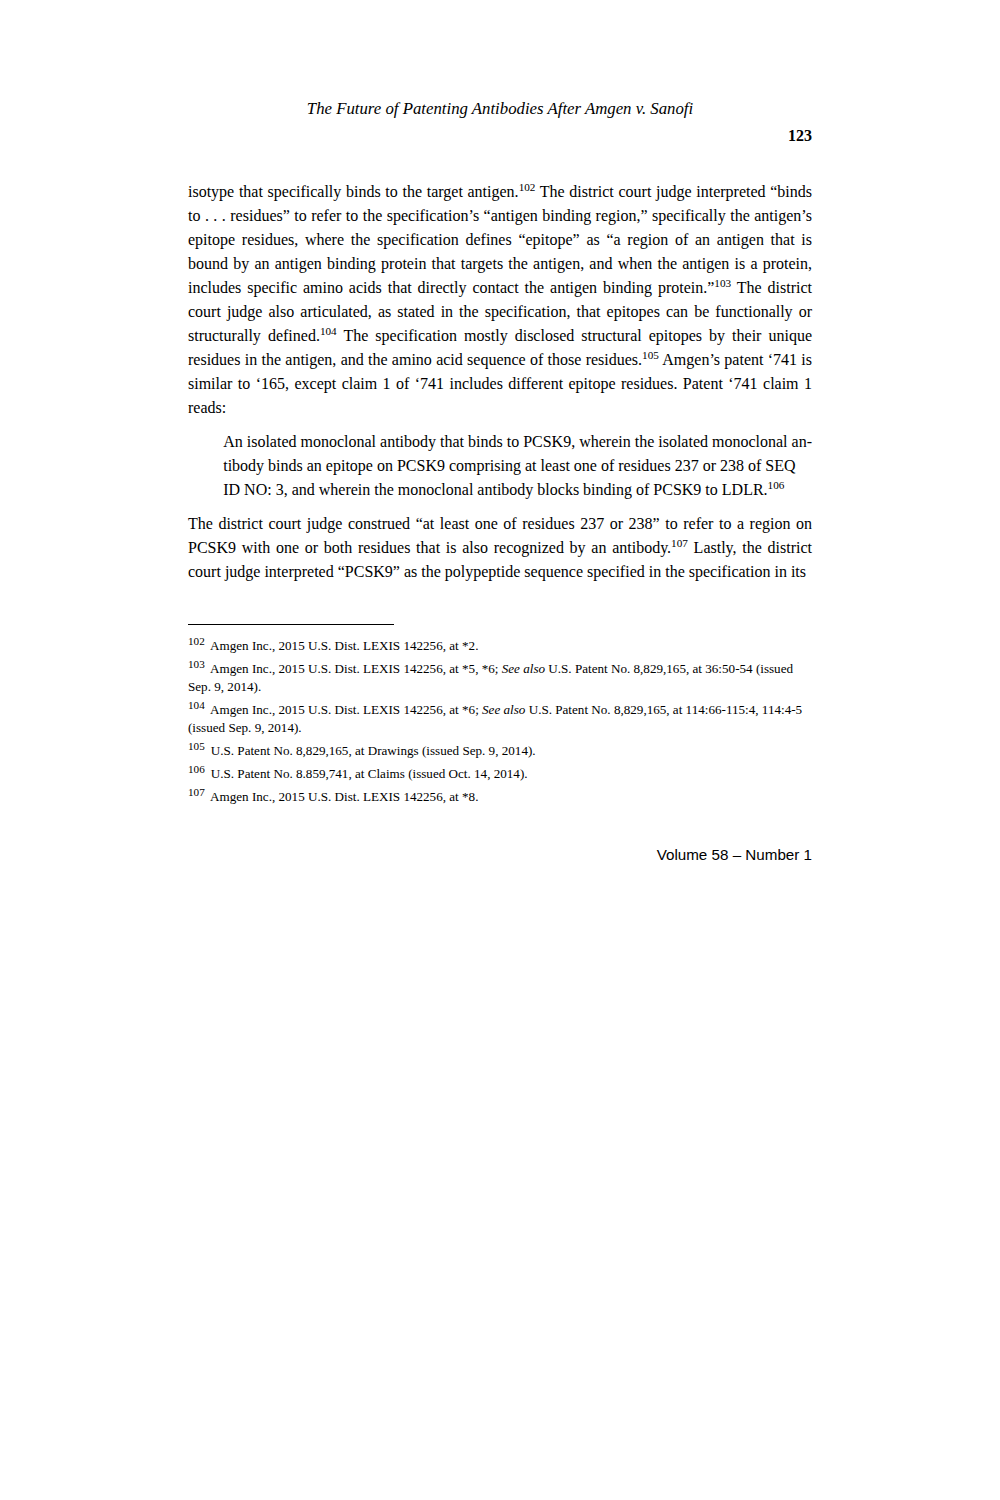The Future of Patenting Antibodies After Amgen v. Sanofi
123
isotype that specifically binds to the target antigen.102 The district court judge interpreted “binds to . . . residues” to refer to the specification’s “antigen binding region,” specifically the antigen’s epitope residues, where the specification defines “epitope” as “a region of an antigen that is bound by an antigen binding protein that targets the antigen, and when the antigen is a protein, includes specific amino acids that directly contact the antigen binding protein.”103 The district court judge also articulated, as stated in the specification, that epitopes can be functionally or structurally defined.104 The specification mostly disclosed structural epitopes by their unique residues in the antigen, and the amino acid sequence of those residues.105 Amgen’s patent ‘741 is similar to ‘165, except claim 1 of ‘741 includes different epitope residues. Patent ‘741 claim 1 reads:
An isolated monoclonal antibody that binds to PCSK9, wherein the isolated monoclonal antibody binds an epitope on PCSK9 comprising at least one of residues 237 or 238 of SEQ ID NO: 3, and wherein the monoclonal antibody blocks binding of PCSK9 to LDLR.106
The district court judge construed “at least one of residues 237 or 238” to refer to a region on PCSK9 with one or both residues that is also recognized by an antibody.107 Lastly, the district court judge interpreted “PCSK9” as the polypeptide sequence specified in the specification in its
102 Amgen Inc., 2015 U.S. Dist. LEXIS 142256, at *2.
103 Amgen Inc., 2015 U.S. Dist. LEXIS 142256, at *5, *6; See also U.S. Patent No. 8,829,165, at 36:50-54 (issued Sep. 9, 2014).
104 Amgen Inc., 2015 U.S. Dist. LEXIS 142256, at *6; See also U.S. Patent No. 8,829,165, at 114:66-115:4, 114:4-5 (issued Sep. 9, 2014).
105 U.S. Patent No. 8,829,165, at Drawings (issued Sep. 9, 2014).
106 U.S. Patent No. 8.859,741, at Claims (issued Oct. 14, 2014).
107 Amgen Inc., 2015 U.S. Dist. LEXIS 142256, at *8.
Volume 58 – Number 1